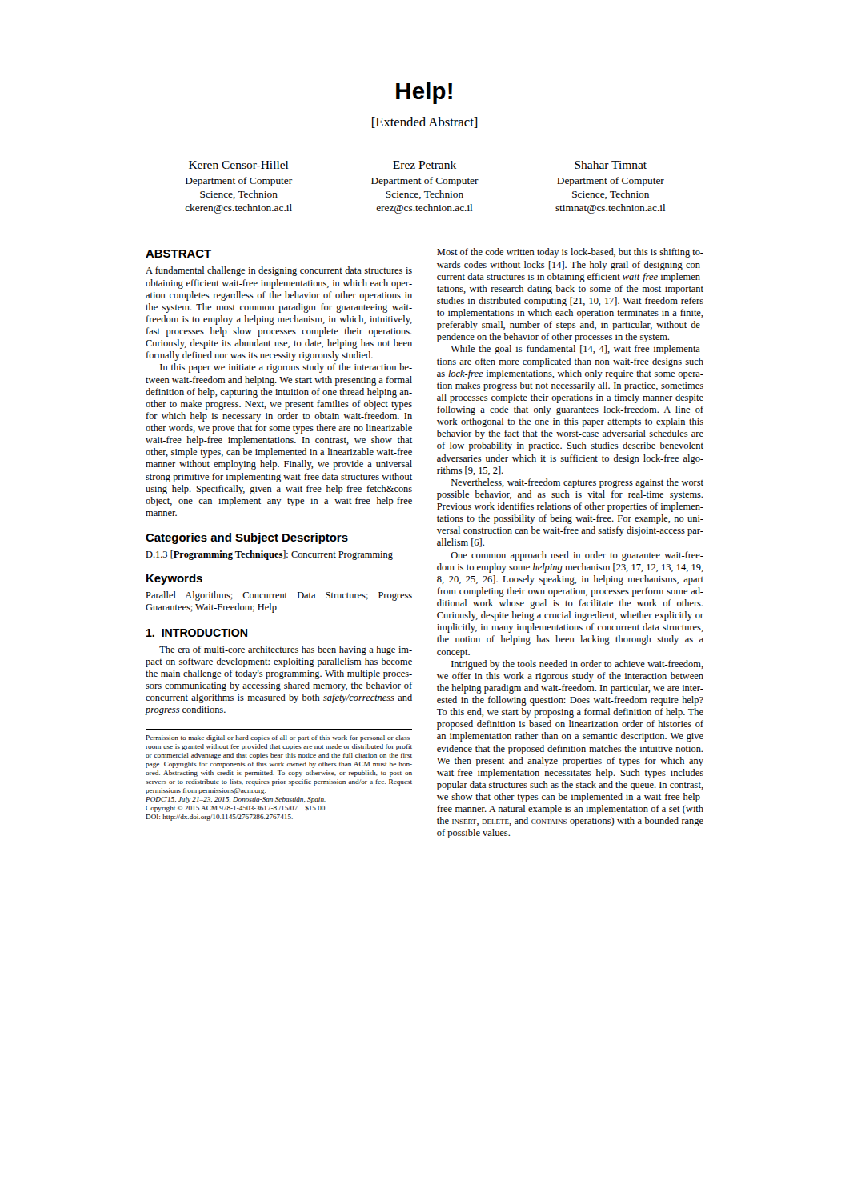Help!
[Extended Abstract]
| Keren Censor-Hillel Department of Computer Science, Technion ckeren@cs.technion.ac.il | Erez Petrank Department of Computer Science, Technion erez@cs.technion.ac.il | Shahar Timnat Department of Computer Science, Technion stimnat@cs.technion.ac.il |
ABSTRACT
A fundamental challenge in designing concurrent data structures is obtaining efficient wait-free implementations, in which each operation completes regardless of the behavior of other operations in the system. The most common paradigm for guaranteeing wait-freedom is to employ a helping mechanism, in which, intuitively, fast processes help slow processes complete their operations. Curiously, despite its abundant use, to date, helping has not been formally defined nor was its necessity rigorously studied.
In this paper we initiate a rigorous study of the interaction between wait-freedom and helping. We start with presenting a formal definition of help, capturing the intuition of one thread helping another to make progress. Next, we present families of object types for which help is necessary in order to obtain wait-freedom. In other words, we prove that for some types there are no linearizable wait-free help-free implementations. In contrast, we show that other, simple types, can be implemented in a linearizable wait-free manner without employing help. Finally, we provide a universal strong primitive for implementing wait-free data structures without using help. Specifically, given a wait-free help-free fetch&cons object, one can implement any type in a wait-free help-free manner.
Categories and Subject Descriptors
D.1.3 [Programming Techniques]: Concurrent Programming
Keywords
Parallel Algorithms; Concurrent Data Structures; Progress Guarantees; Wait-Freedom; Help
1. INTRODUCTION
The era of multi-core architectures has been having a huge impact on software development: exploiting parallelism has become the main challenge of today's programming. With multiple processors communicating by accessing shared memory, the behavior of concurrent algorithms is measured by both safety/correctness and progress conditions.
Permission to make digital or hard copies of all or part of this work for personal or classroom use is granted without fee provided that copies are not made or distributed for profit or commercial advantage and that copies bear this notice and the full citation on the first page. Copyrights for components of this work owned by others than ACM must be honored. Abstracting with credit is permitted. To copy otherwise, or republish, to post on servers or to redistribute to lists, requires prior specific permission and/or a fee. Request permissions from permissions@acm.org.
PODC'15, July 21–23, 2015, Donostia-San Sebastián, Spain.
Copyright © 2015 ACM 978-1-4503-3617-8 /15/07 ...$15.00.
DOI: http://dx.doi.org/10.1145/2767386.2767415.
Most of the code written today is lock-based, but this is shifting towards codes without locks [14]. The holy grail of designing concurrent data structures is in obtaining efficient wait-free implementations, with research dating back to some of the most important studies in distributed computing [21, 10, 17]. Wait-freedom refers to implementations in which each operation terminates in a finite, preferably small, number of steps and, in particular, without dependence on the behavior of other processes in the system.
While the goal is fundamental [14, 4], wait-free implementations are often more complicated than non wait-free designs such as lock-free implementations, which only require that some operation makes progress but not necessarily all. In practice, sometimes all processes complete their operations in a timely manner despite following a code that only guarantees lock-freedom. A line of work orthogonal to the one in this paper attempts to explain this behavior by the fact that the worst-case adversarial schedules are of low probability in practice. Such studies describe benevolent adversaries under which it is sufficient to design lock-free algorithms [9, 15, 2].
Nevertheless, wait-freedom captures progress against the worst possible behavior, and as such is vital for real-time systems. Previous work identifies relations of other properties of implementations to the possibility of being wait-free. For example, no universal construction can be wait-free and satisfy disjoint-access parallelism [6].
One common approach used in order to guarantee wait-freedom is to employ some helping mechanism [23, 17, 12, 13, 14, 19, 8, 20, 25, 26]. Loosely speaking, in helping mechanisms, apart from completing their own operation, processes perform some additional work whose goal is to facilitate the work of others. Curiously, despite being a crucial ingredient, whether explicitly or implicitly, in many implementations of concurrent data structures, the notion of helping has been lacking thorough study as a concept.
Intrigued by the tools needed in order to achieve wait-freedom, we offer in this work a rigorous study of the interaction between the helping paradigm and wait-freedom. In particular, we are interested in the following question: Does wait-freedom require help? To this end, we start by proposing a formal definition of help. The proposed definition is based on linearization order of histories of an implementation rather than on a semantic description. We give evidence that the proposed definition matches the intuitive notion. We then present and analyze properties of types for which any wait-free implementation necessitates help. Such types includes popular data structures such as the stack and the queue. In contrast, we show that other types can be implemented in a wait-free help-free manner. A natural example is an implementation of a set (with the insert, delete, and contains operations) with a bounded range of possible values.